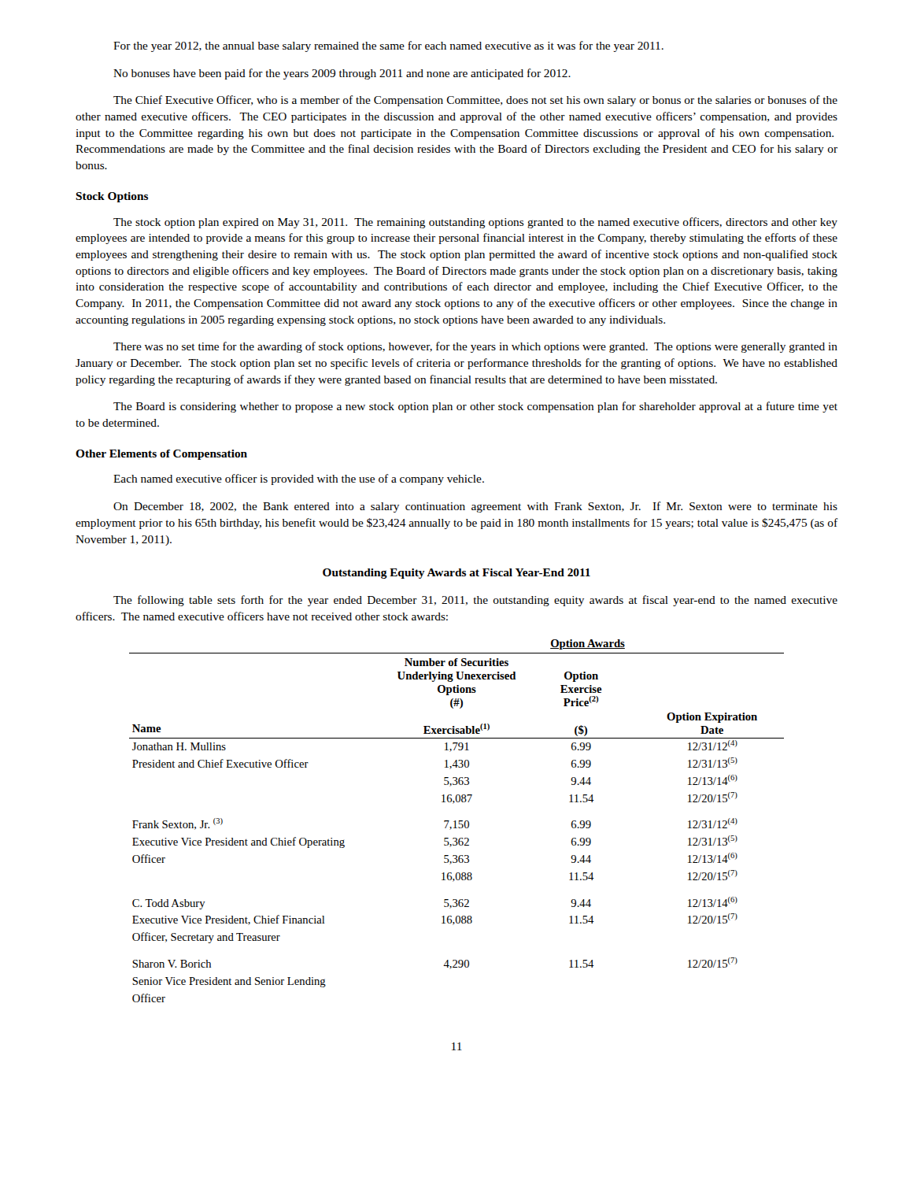For the year 2012, the annual base salary remained the same for each named executive as it was for the year 2011.
No bonuses have been paid for the years 2009 through 2011 and none are anticipated for 2012.
The Chief Executive Officer, who is a member of the Compensation Committee, does not set his own salary or bonus or the salaries or bonuses of the other named executive officers. The CEO participates in the discussion and approval of the other named executive officers’ compensation, and provides input to the Committee regarding his own but does not participate in the Compensation Committee discussions or approval of his own compensation. Recommendations are made by the Committee and the final decision resides with the Board of Directors excluding the President and CEO for his salary or bonus.
Stock Options
The stock option plan expired on May 31, 2011. The remaining outstanding options granted to the named executive officers, directors and other key employees are intended to provide a means for this group to increase their personal financial interest in the Company, thereby stimulating the efforts of these employees and strengthening their desire to remain with us. The stock option plan permitted the award of incentive stock options and non-qualified stock options to directors and eligible officers and key employees. The Board of Directors made grants under the stock option plan on a discretionary basis, taking into consideration the respective scope of accountability and contributions of each director and employee, including the Chief Executive Officer, to the Company. In 2011, the Compensation Committee did not award any stock options to any of the executive officers or other employees. Since the change in accounting regulations in 2005 regarding expensing stock options, no stock options have been awarded to any individuals.
There was no set time for the awarding of stock options, however, for the years in which options were granted. The options were generally granted in January or December. The stock option plan set no specific levels of criteria or performance thresholds for the granting of options. We have no established policy regarding the recapturing of awards if they were granted based on financial results that are determined to have been misstated.
The Board is considering whether to propose a new stock option plan or other stock compensation plan for shareholder approval at a future time yet to be determined.
Other Elements of Compensation
Each named executive officer is provided with the use of a company vehicle.
On December 18, 2002, the Bank entered into a salary continuation agreement with Frank Sexton, Jr. If Mr. Sexton were to terminate his employment prior to his 65th birthday, his benefit would be $23,424 annually to be paid in 180 month installments for 15 years; total value is $245,475 (as of November 1, 2011).
Outstanding Equity Awards at Fiscal Year-End 2011
The following table sets forth for the year ended December 31, 2011, the outstanding equity awards at fiscal year-end to the named executive officers. The named executive officers have not received other stock awards:
| | Option Awards |
| | Number of Securities Underlying Unexercised Options (#) | Option Exercise Price (2) | |
| Name | Exercisable (1) | ($) | Option Expiration Date |
| Jonathan H. Mullins | 1,791 | 6.99 | 12/31/12 (4) |
| President and Chief Executive Officer | 1,430 | 6.99 | 12/31/13 (5) |
| | 5,363 | 9.44 | 12/13/14 (6) |
| | 16,087 | 11.54 | 12/20/15 (7) |
| Frank Sexton, Jr. (3) | 7,150 | 6.99 | 12/31/12 (4) |
| Executive Vice President and Chief Operating | 5,362 | 6.99 | 12/31/13 (5) |
| Officer | 5,363 | 9.44 | 12/13/14 (6) |
| | 16,088 | 11.54 | 12/20/15 (7) |
| C. Todd Asbury | 5,362 | 9.44 | 12/13/14 (6) |
| Executive Vice President, Chief Financial | 16,088 | 11.54 | 12/20/15 (7) |
| Officer, Secretary and Treasurer | | | |
| Sharon V. Borich | 4,290 | 11.54 | 12/20/15 (7) |
| Senior Vice President and Senior Lending | | | |
| Officer | | | |
11